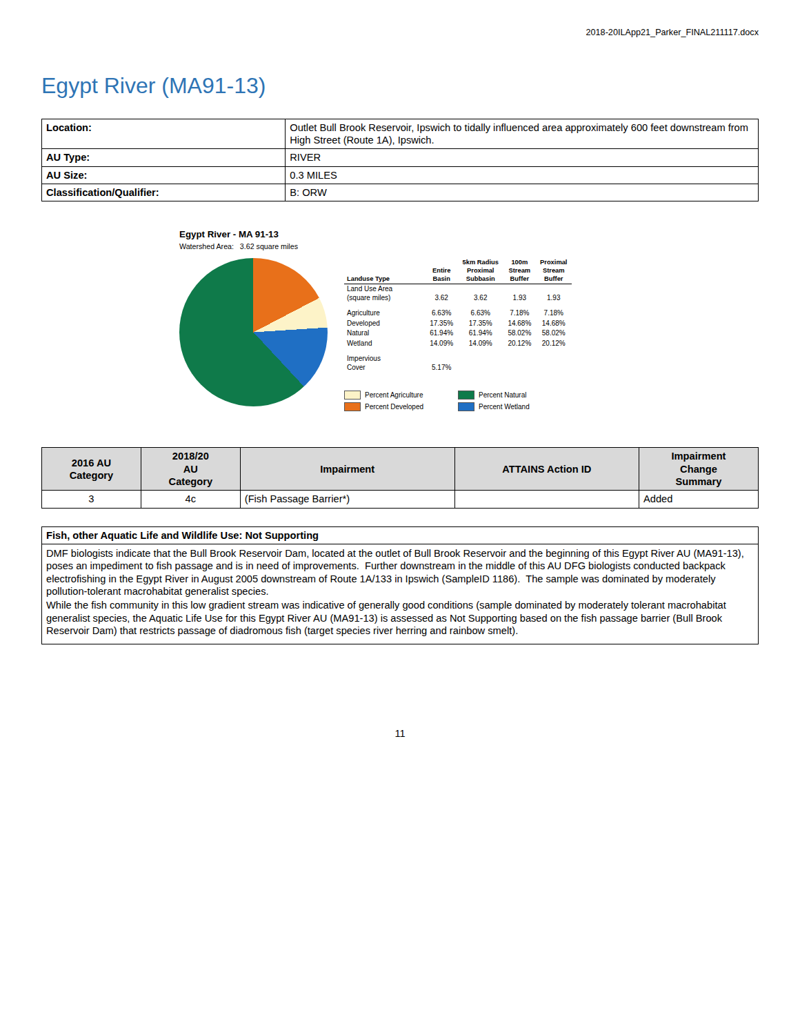2018-20ILApp21_Parker_FINAL211117.docx
Egypt River (MA91-13)
| Location: | Outlet Bull Brook Reservoir, Ipswich to tidally influenced area approximately 600 feet downstream from High Street (Route 1A), Ipswich. |
| AU Type: | RIVER |
| AU Size: | 0.3 MILES |
| Classification/Qualifier: | B: ORW |
Egypt River - MA 91-13
Watershed Area: 3.62 square miles
| Landuse Type | Entire Basin | 5km Radius Proximal Subbasin | 100m Stream Buffer | Proximal Stream Buffer |
| --- | --- | --- | --- | --- |
| Land Use Area (square miles) | 3.62 | 3.62 | 1.93 | 1.93 |
| Agriculture | 6.63% | 6.63% | 7.18% | 7.18% |
| Developed | 17.35% | 17.35% | 14.68% | 14.68% |
| Natural | 61.94% | 61.94% | 58.02% | 58.02% |
| Wetland | 14.09% | 14.09% | 20.12% | 20.12% |
| Impervious Cover | 5.17% | | | |
Percent Agriculture
Percent Natural
Percent Developed
Percent Wetland
| 2016 AU Category | 2018/20 AU Category | Impairment | ATTAINS Action ID | Impairment Change Summary |
| --- | --- | --- | --- | --- |
| 3 | 4c | (Fish Passage Barrier*) | | Added |
Fish, other Aquatic Life and Wildlife Use: Not Supporting
DMF biologists indicate that the Bull Brook Reservoir Dam, located at the outlet of Bull Brook Reservoir and the beginning of this Egypt River AU (MA91-13), poses an impediment to fish passage and is in need of improvements. Further downstream in the middle of this AU DFG biologists conducted backpack electrofishing in the Egypt River in August 2005 downstream of Route 1A/133 in Ipswich (SampleID 1186). The sample was dominated by moderately pollution-tolerant macrohabitat generalist species.
While the fish community in this low gradient stream was indicative of generally good conditions (sample dominated by moderately tolerant macrohabitat generalist species, the Aquatic Life Use for this Egypt River AU (MA91-13) is assessed as Not Supporting based on the fish passage barrier (Bull Brook Reservoir Dam) that restricts passage of diadromous fish (target species river herring and rainbow smelt).
11